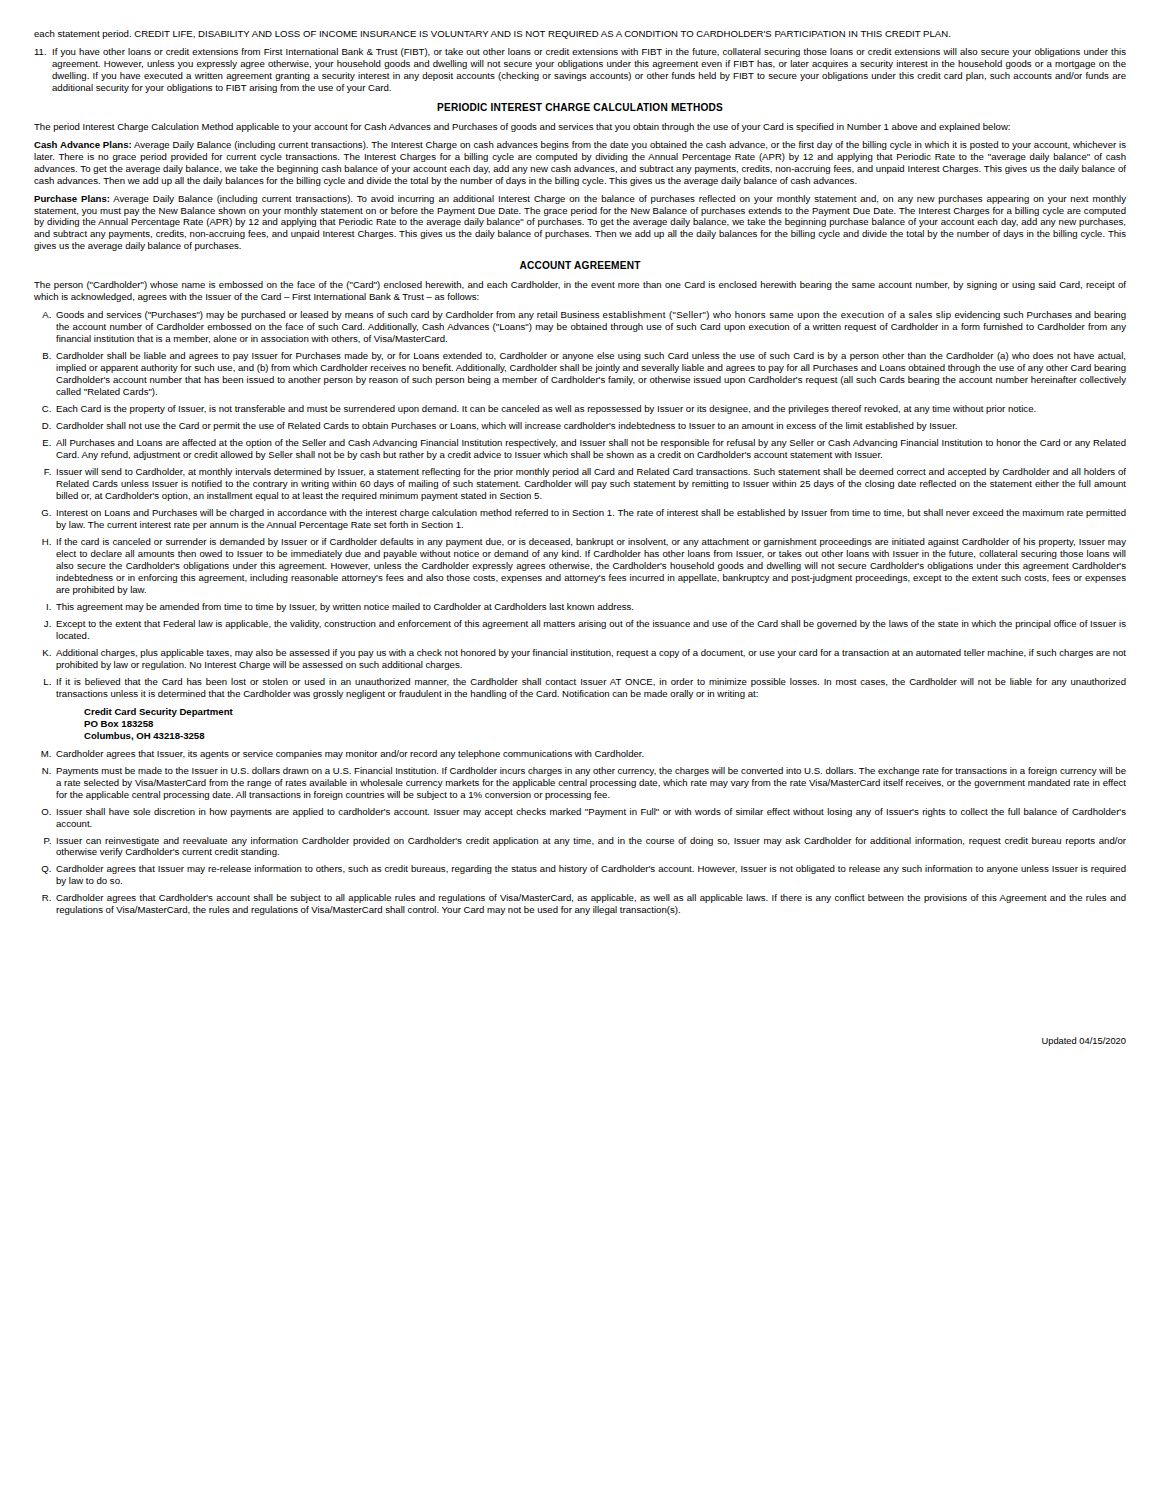each statement period. CREDIT LIFE, DISABILITY AND LOSS OF INCOME INSURANCE IS VOLUNTARY AND IS NOT REQUIRED AS A CONDITION TO CARDHOLDER'S PARTICIPATION IN THIS CREDIT PLAN.
11.
If you have other loans or credit extensions from First International Bank & Trust (FIBT), or take out other loans or credit extensions with FIBT in the future, collateral securing those loans or credit extensions will also secure your obligations under this agreement. However, unless you expressly agree otherwise, your household goods and dwelling will not secure your obligations under this agreement even if FIBT has, or later acquires a security interest in the household goods or a mortgage on the dwelling. If you have executed a written agreement granting a security interest in any deposit accounts (checking or savings accounts) or other funds held by FIBT to secure your obligations under this credit card plan, such accounts and/or funds are additional security for your obligations to FIBT arising from the use of your Card.
PERIODIC INTEREST CHARGE CALCULATION METHODS
The period Interest Charge Calculation Method applicable to your account for Cash Advances and Purchases of goods and services that you obtain through the use of your Card is specified in Number 1 above and explained below:
Cash Advance Plans: Average Daily Balance (including current transactions). The Interest Charge on cash advances begins from the date you obtained the cash advance, or the first day of the billing cycle in which it is posted to your account, whichever is later. There is no grace period provided for current cycle transactions. The Interest Charges for a billing cycle are computed by dividing the Annual Percentage Rate (APR) by 12 and applying that Periodic Rate to the "average daily balance" of cash advances. To get the average daily balance, we take the beginning cash balance of your account each day, add any new cash advances, and subtract any payments, credits, non-accruing fees, and unpaid Interest Charges. This gives us the daily balance of cash advances. Then we add up all the daily balances for the billing cycle and divide the total by the number of days in the billing cycle. This gives us the average daily balance of cash advances.
Purchase Plans: Average Daily Balance (including current transactions). To avoid incurring an additional Interest Charge on the balance of purchases reflected on your monthly statement and, on any new purchases appearing on your next monthly statement, you must pay the New Balance shown on your monthly statement on or before the Payment Due Date. The grace period for the New Balance of purchases extends to the Payment Due Date. The Interest Charges for a billing cycle are computed by dividing the Annual Percentage Rate (APR) by 12 and applying that Periodic Rate to the average daily balance" of purchases. To get the average daily balance, we take the beginning purchase balance of your account each day, add any new purchases, and subtract any payments, credits, non-accruing fees, and unpaid Interest Charges. This gives us the daily balance of purchases. Then we add up all the daily balances for the billing cycle and divide the total by the number of days in the billing cycle. This gives us the average daily balance of purchases.
ACCOUNT AGREEMENT
The person ("Cardholder") whose name is embossed on the face of the ("Card") enclosed herewith, and each Cardholder, in the event more than one Card is enclosed herewith bearing the same account number, by signing or using said Card, receipt of which is acknowledged, agrees with the Issuer of the Card – First International Bank & Trust – as follows:
Goods and services ("Purchases") may be purchased or leased by means of such card by Cardholder from any retail Business establishment ("Seller") who honors same upon the execution of a sales slip evidencing such Purchases and bearing the account number of Cardholder embossed on the face of such Card. Additionally, Cash Advances ("Loans") may be obtained through use of such Card upon execution of a written request of Cardholder in a form furnished to Cardholder from any financial institution that is a member, alone or in association with others, of Visa/MasterCard.
Cardholder shall be liable and agrees to pay Issuer for Purchases made by, or for Loans extended to, Cardholder or anyone else using such Card unless the use of such Card is by a person other than the Cardholder (a) who does not have actual, implied or apparent authority for such use, and (b) from which Cardholder receives no benefit. Additionally, Cardholder shall be jointly and severally liable and agrees to pay for all Purchases and Loans obtained through the use of any other Card bearing Cardholder's account number that has been issued to another person by reason of such person being a member of Cardholder's family, or otherwise issued upon Cardholder's request (all such Cards bearing the account number hereinafter collectively called "Related Cards").
Each Card is the property of Issuer, is not transferable and must be surrendered upon demand. It can be canceled as well as repossessed by Issuer or its designee, and the privileges thereof revoked, at any time without prior notice.
Cardholder shall not use the Card or permit the use of Related Cards to obtain Purchases or Loans, which will increase cardholder's indebtedness to Issuer to an amount in excess of the limit established by Issuer.
All Purchases and Loans are affected at the option of the Seller and Cash Advancing Financial Institution respectively, and Issuer shall not be responsible for refusal by any Seller or Cash Advancing Financial Institution to honor the Card or any Related Card. Any refund, adjustment or credit allowed by Seller shall not be by cash but rather by a credit advice to Issuer which shall be shown as a credit on Cardholder's account statement with Issuer.
Issuer will send to Cardholder, at monthly intervals determined by Issuer, a statement reflecting for the prior monthly period all Card and Related Card transactions. Such statement shall be deemed correct and accepted by Cardholder and all holders of Related Cards unless Issuer is notified to the contrary in writing within 60 days of mailing of such statement. Cardholder will pay such statement by remitting to Issuer within 25 days of the closing date reflected on the statement either the full amount billed or, at Cardholder's option, an installment equal to at least the required minimum payment stated in Section 5.
Interest on Loans and Purchases will be charged in accordance with the interest charge calculation method referred to in Section 1. The rate of interest shall be established by Issuer from time to time, but shall never exceed the maximum rate permitted by law. The current interest rate per annum is the Annual Percentage Rate set forth in Section 1.
If the card is canceled or surrender is demanded by Issuer or if Cardholder defaults in any payment due, or is deceased, bankrupt or insolvent, or any attachment or garnishment proceedings are initiated against Cardholder of his property, Issuer may elect to declare all amounts then owed to Issuer to be immediately due and payable without notice or demand of any kind. If Cardholder has other loans from Issuer, or takes out other loans with Issuer in the future, collateral securing those loans will also secure the Cardholder's obligations under this agreement. However, unless the Cardholder expressly agrees otherwise, the Cardholder's household goods and dwelling will not secure Cardholder's obligations under this agreement Cardholder's indebtedness or in enforcing this agreement, including reasonable attorney's fees and also those costs, expenses and attorney's fees incurred in appellate, bankruptcy and post-judgment proceedings, except to the extent such costs, fees or expenses are prohibited by law.
This agreement may be amended from time to time by Issuer, by written notice mailed to Cardholder at Cardholders last known address.
Except to the extent that Federal law is applicable, the validity, construction and enforcement of this agreement all matters arising out of the issuance and use of the Card shall be governed by the laws of the state in which the principal office of Issuer is located.
Additional charges, plus applicable taxes, may also be assessed if you pay us with a check not honored by your financial institution, request a copy of a document, or use your card for a transaction at an automated teller machine, if such charges are not prohibited by law or regulation. No Interest Charge will be assessed on such additional charges.
If it is believed that the Card has been lost or stolen or used in an unauthorized manner, the Cardholder shall contact Issuer AT ONCE, in order to minimize possible losses. In most cases, the Cardholder will not be liable for any unauthorized transactions unless it is determined that the Cardholder was grossly negligent or fraudulent in the handling of the Card. Notification can be made orally or in writing at:
Credit Card Security Department
PO Box 183258
Columbus, OH 43218-3258
Cardholder agrees that Issuer, its agents or service companies may monitor and/or record any telephone communications with Cardholder.
Payments must be made to the Issuer in U.S. dollars drawn on a U.S. Financial Institution. If Cardholder incurs charges in any other currency, the charges will be converted into U.S. dollars. The exchange rate for transactions in a foreign currency will be a rate selected by Visa/MasterCard from the range of rates available in wholesale currency markets for the applicable central processing date, which rate may vary from the rate Visa/MasterCard itself receives, or the government mandated rate in effect for the applicable central processing date. All transactions in foreign countries will be subject to a 1% conversion or processing fee.
Issuer shall have sole discretion in how payments are applied to cardholder's account. Issuer may accept checks marked "Payment in Full" or with words of similar effect without losing any of Issuer's rights to collect the full balance of Cardholder's account.
Issuer can reinvestigate and reevaluate any information Cardholder provided on Cardholder's credit application at any time, and in the course of doing so, Issuer may ask Cardholder for additional information, request credit bureau reports and/or otherwise verify Cardholder's current credit standing.
Cardholder agrees that Issuer may re-release information to others, such as credit bureaus, regarding the status and history of Cardholder's account. However, Issuer is not obligated to release any such information to anyone unless Issuer is required by law to do so.
Cardholder agrees that Cardholder's account shall be subject to all applicable rules and regulations of Visa/MasterCard, as applicable, as well as all applicable laws. If there is any conflict between the provisions of this Agreement and the rules and regulations of Visa/MasterCard, the rules and regulations of Visa/MasterCard shall control. Your Card may not be used for any illegal transaction(s).
Updated 04/15/2020